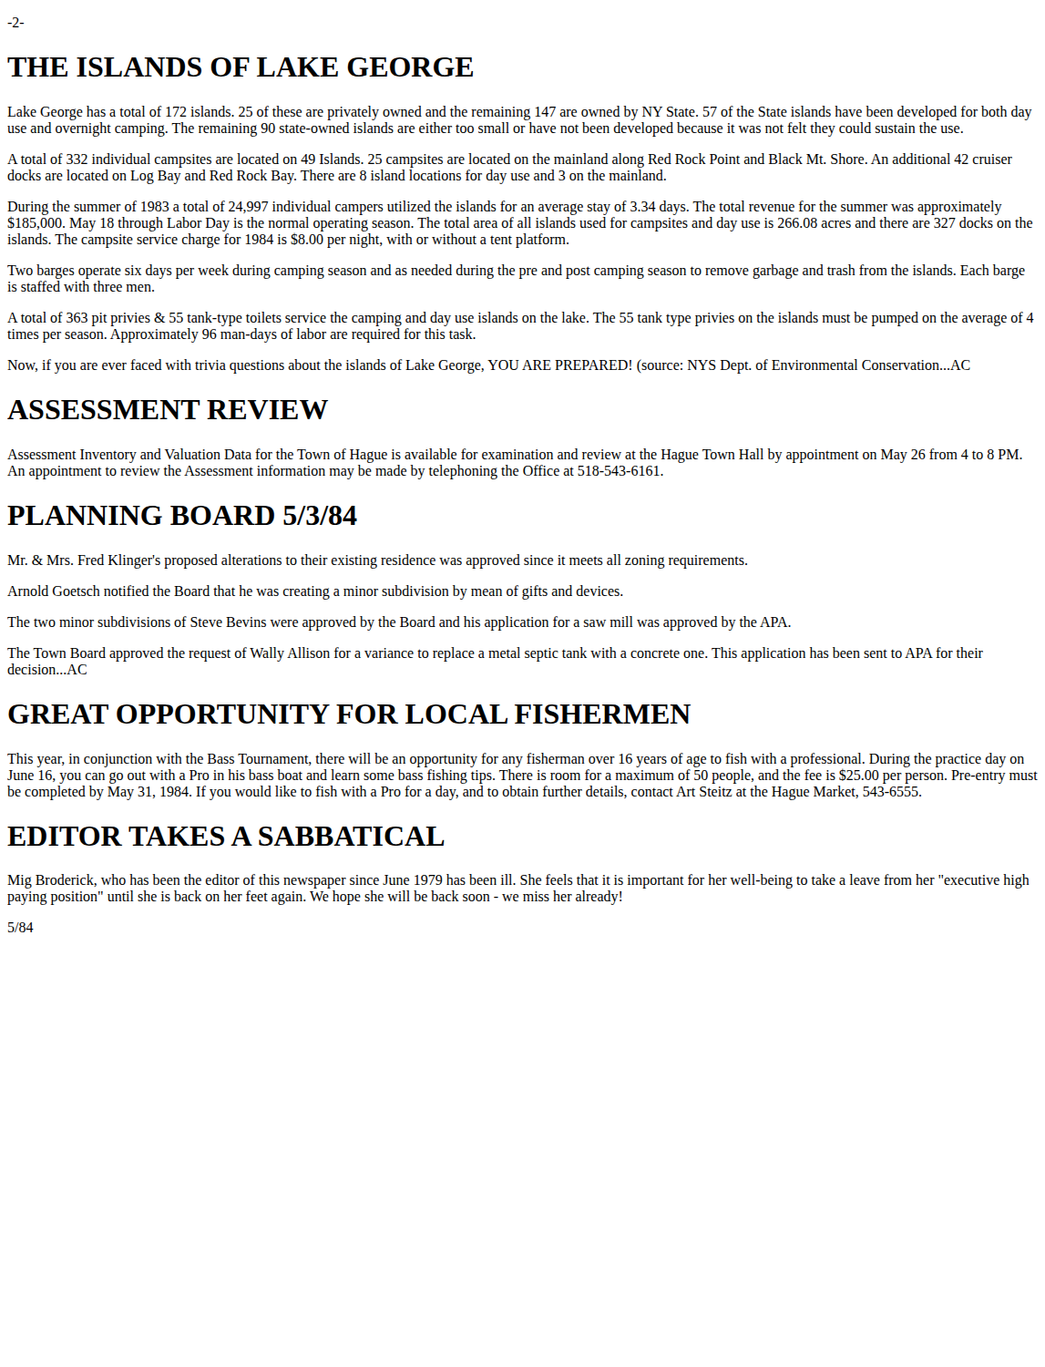-2-
THE ISLANDS OF LAKE GEORGE
Lake George has a total of 172 islands. 25 of these are privately owned and the remaining 147 are owned by NY State. 57 of the State islands have been developed for both day use and overnight camping. The remaining 90 state-owned islands are either too small or have not been developed because it was not felt they could sustain the use.
A total of 332 individual campsites are located on 49 Islands. 25 campsites are located on the mainland along Red Rock Point and Black Mt. Shore. An additional 42 cruiser docks are located on Log Bay and Red Rock Bay. There are 8 island locations for day use and 3 on the mainland.
During the summer of 1983 a total of 24,997 individual campers utilized the islands for an average stay of 3.34 days. The total revenue for the summer was approximately $185,000. May 18 through Labor Day is the normal operating season. The total area of all islands used for campsites and day use is 266.08 acres and there are 327 docks on the islands. The campsite service charge for 1984 is $8.00 per night, with or without a tent platform.
Two barges operate six days per week during camping season and as needed during the pre and post camping season to remove garbage and trash from the islands. Each barge is staffed with three men.
A total of 363 pit privies & 55 tank-type toilets service the camping and day use islands on the lake. The 55 tank type privies on the islands must be pumped on the average of 4 times per season. Approximately 96 man-days of labor are required for this task.
Now, if you are ever faced with trivia questions about the islands of Lake George, YOU ARE PREPARED! (source: NYS Dept. of Environmental Conservation...AC
ASSESSMENT REVIEW
Assessment Inventory and Valuation Data for the Town of Hague is available for examination and review at the Hague Town Hall by appointment on May 26 from 4 to 8 PM. An appointment to review the Assessment information may be made by telephoning the Office at 518-543-6161.
PLANNING BOARD 5/3/84
Mr. & Mrs. Fred Klinger's proposed alterations to their existing residence was approved since it meets all zoning requirements.
Arnold Goetsch notified the Board that he was creating a minor subdivision by mean of gifts and devices.
The two minor subdivisions of Steve Bevins were approved by the Board and his application for a saw mill was approved by the APA.
The Town Board approved the request of Wally Allison for a variance to replace a metal septic tank with a concrete one. This application has been sent to APA for their decision...AC
GREAT OPPORTUNITY FOR LOCAL FISHERMEN
This year, in conjunction with the Bass Tournament, there will be an opportunity for any fisherman over 16 years of age to fish with a professional. During the practice day on June 16, you can go out with a Pro in his bass boat and learn some bass fishing tips. There is room for a maximum of 50 people, and the fee is $25.00 per person. Pre-entry must be completed by May 31, 1984. If you would like to fish with a Pro for a day, and to obtain further details, contact Art Steitz at the Hague Market, 543-6555.
EDITOR TAKES A SABBATICAL
Mig Broderick, who has been the editor of this newspaper since June 1979 has been ill. She feels that it is important for her well-being to take a leave from her "executive high paying position" until she is back on her feet again. We hope she will be back soon - we miss her already!
5/84